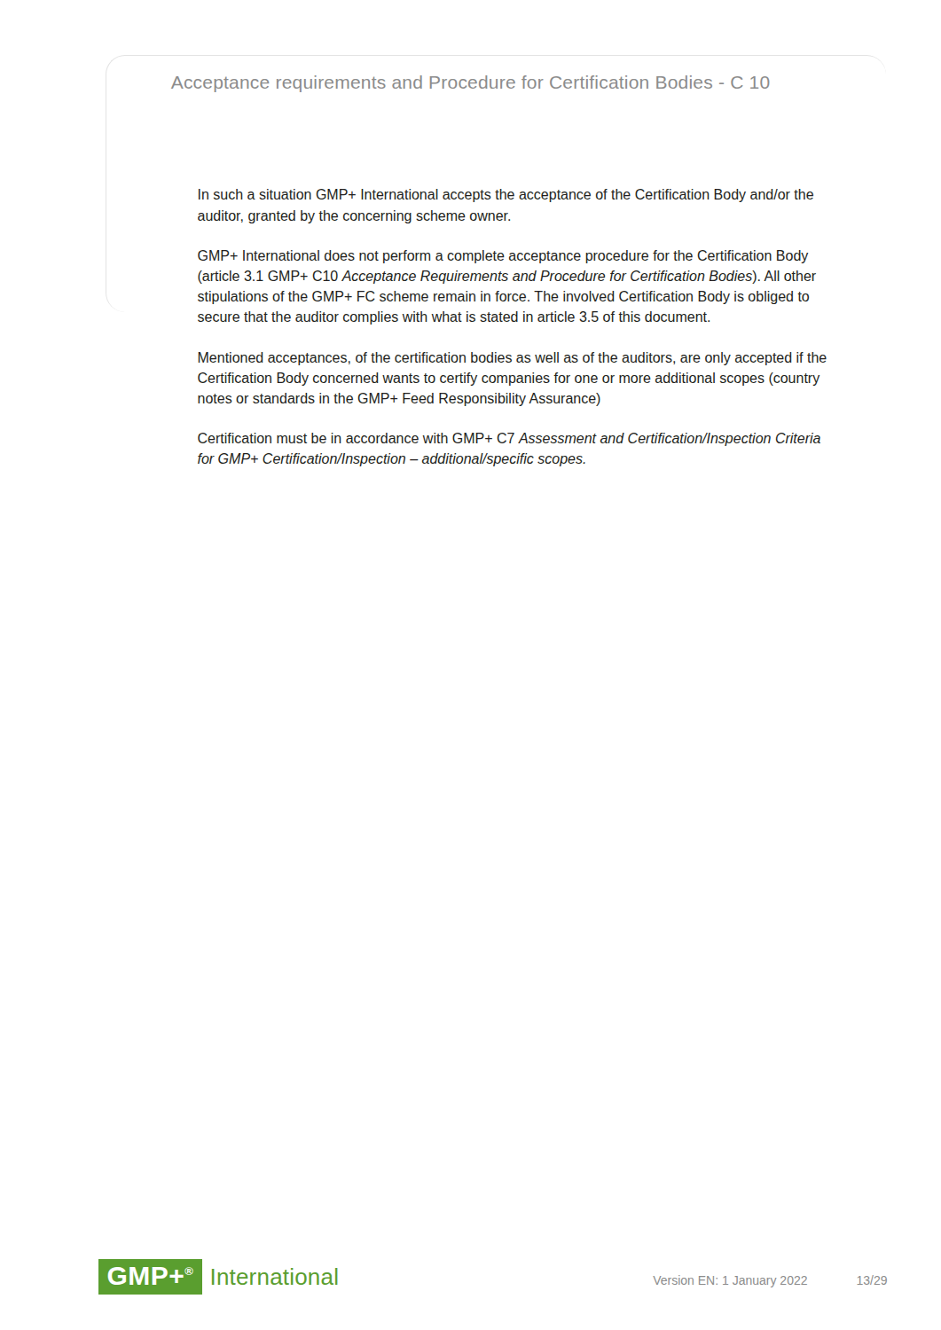Acceptance requirements and Procedure for Certification Bodies - C 10
In such a situation GMP+ International accepts the acceptance of the Certification Body and/or the auditor, granted by the concerning scheme owner.
GMP+ International does not perform a complete acceptance procedure for the Certification Body (article 3.1 GMP+ C10 Acceptance Requirements and Procedure for Certification Bodies). All other stipulations of the GMP+ FC scheme remain in force. The involved Certification Body is obliged to secure that the auditor complies with what is stated in article 3.5 of this document.
Mentioned acceptances, of the certification bodies as well as of the auditors, are only accepted if the Certification Body concerned wants to certify companies for one or more additional scopes (country notes or standards in the GMP+ Feed Responsibility Assurance)
Certification must be in accordance with GMP+ C7 Assessment and Certification/Inspection Criteria for GMP+ Certification/Inspection – additional/specific scopes.
GMP+® International
Version EN: 1 January 2022 13/29